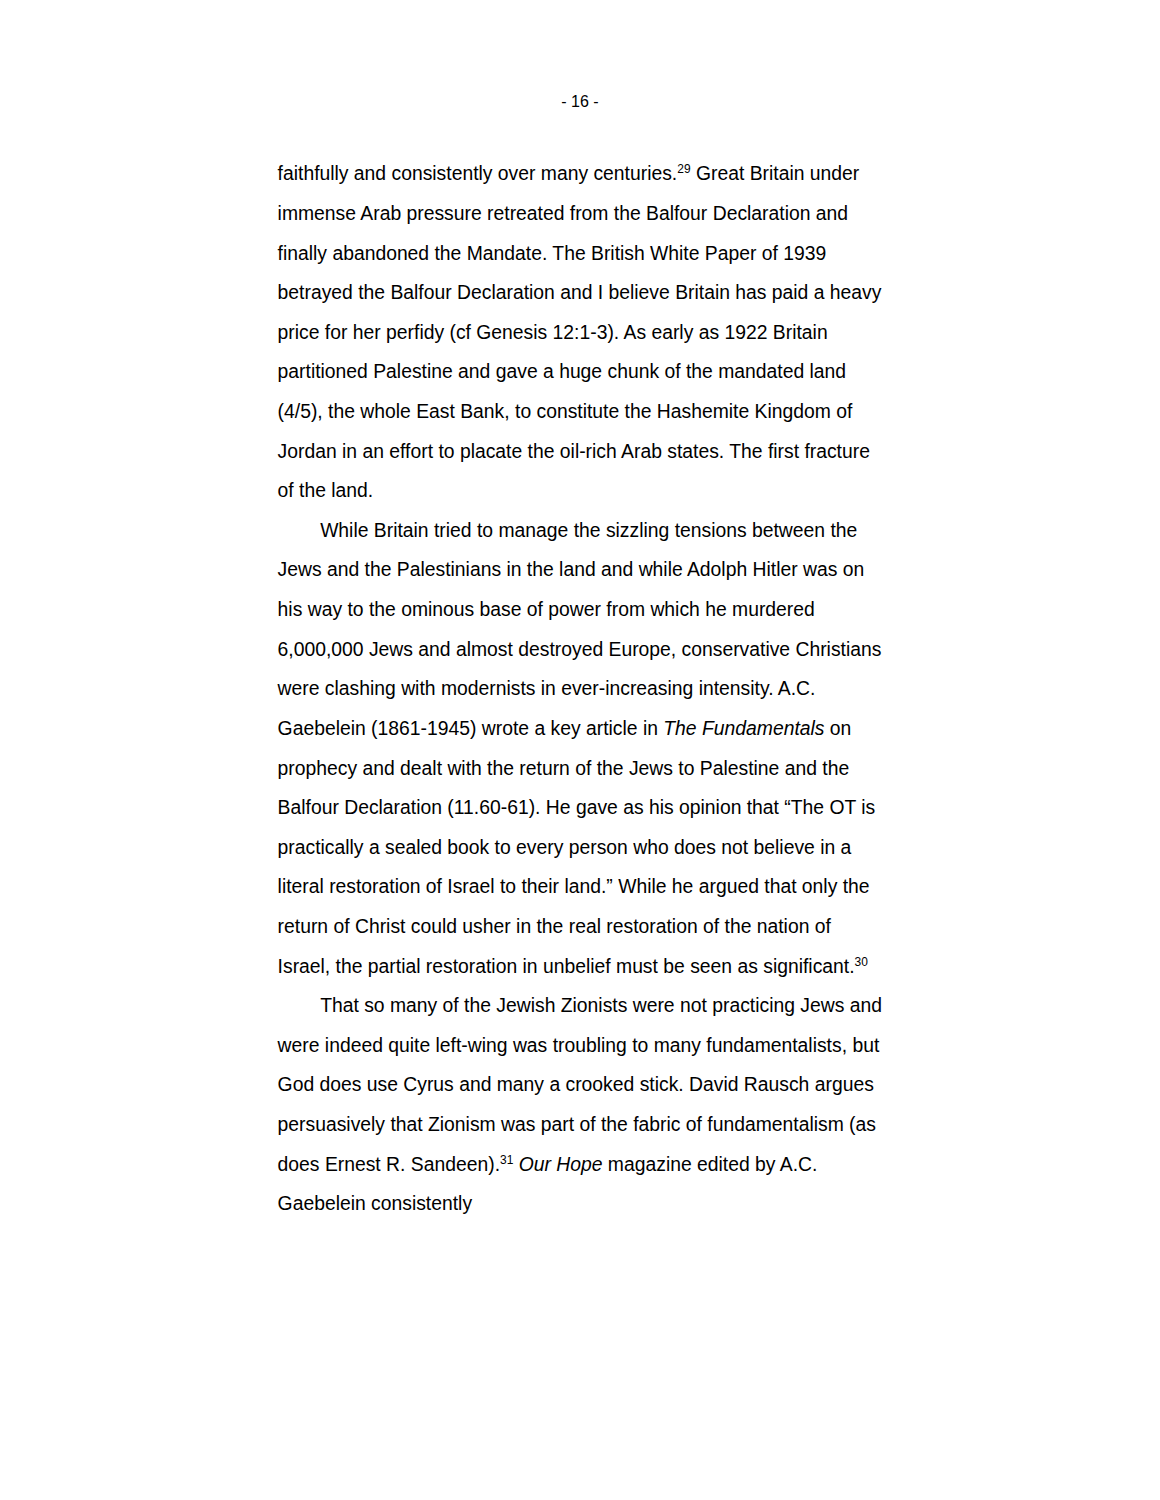- 16 -
faithfully and consistently over many centuries.29 Great Britain under immense Arab pressure retreated from the Balfour Declaration and finally abandoned the Mandate. The British White Paper of 1939 betrayed the Balfour Declaration and I believe Britain has paid a heavy price for her perfidy (cf Genesis 12:1-3). As early as 1922 Britain partitioned Palestine and gave a huge chunk of the mandated land (4/5), the whole East Bank, to constitute the Hashemite Kingdom of Jordan in an effort to placate the oil-rich Arab states. The first fracture of the land.
While Britain tried to manage the sizzling tensions between the Jews and the Palestinians in the land and while Adolph Hitler was on his way to the ominous base of power from which he murdered 6,000,000 Jews and almost destroyed Europe, conservative Christians were clashing with modernists in ever-increasing intensity. A.C. Gaebelein (1861-1945) wrote a key article in The Fundamentals on prophecy and dealt with the return of the Jews to Palestine and the Balfour Declaration (11.60-61). He gave as his opinion that “The OT is practically a sealed book to every person who does not believe in a literal restoration of Israel to their land.” While he argued that only the return of Christ could usher in the real restoration of the nation of Israel, the partial restoration in unbelief must be seen as significant.30
That so many of the Jewish Zionists were not practicing Jews and were indeed quite left-wing was troubling to many fundamentalists, but God does use Cyrus and many a crooked stick. David Rausch argues persuasively that Zionism was part of the fabric of fundamentalism (as does Ernest R. Sandeen).31 Our Hope magazine edited by A.C. Gaebelein consistently